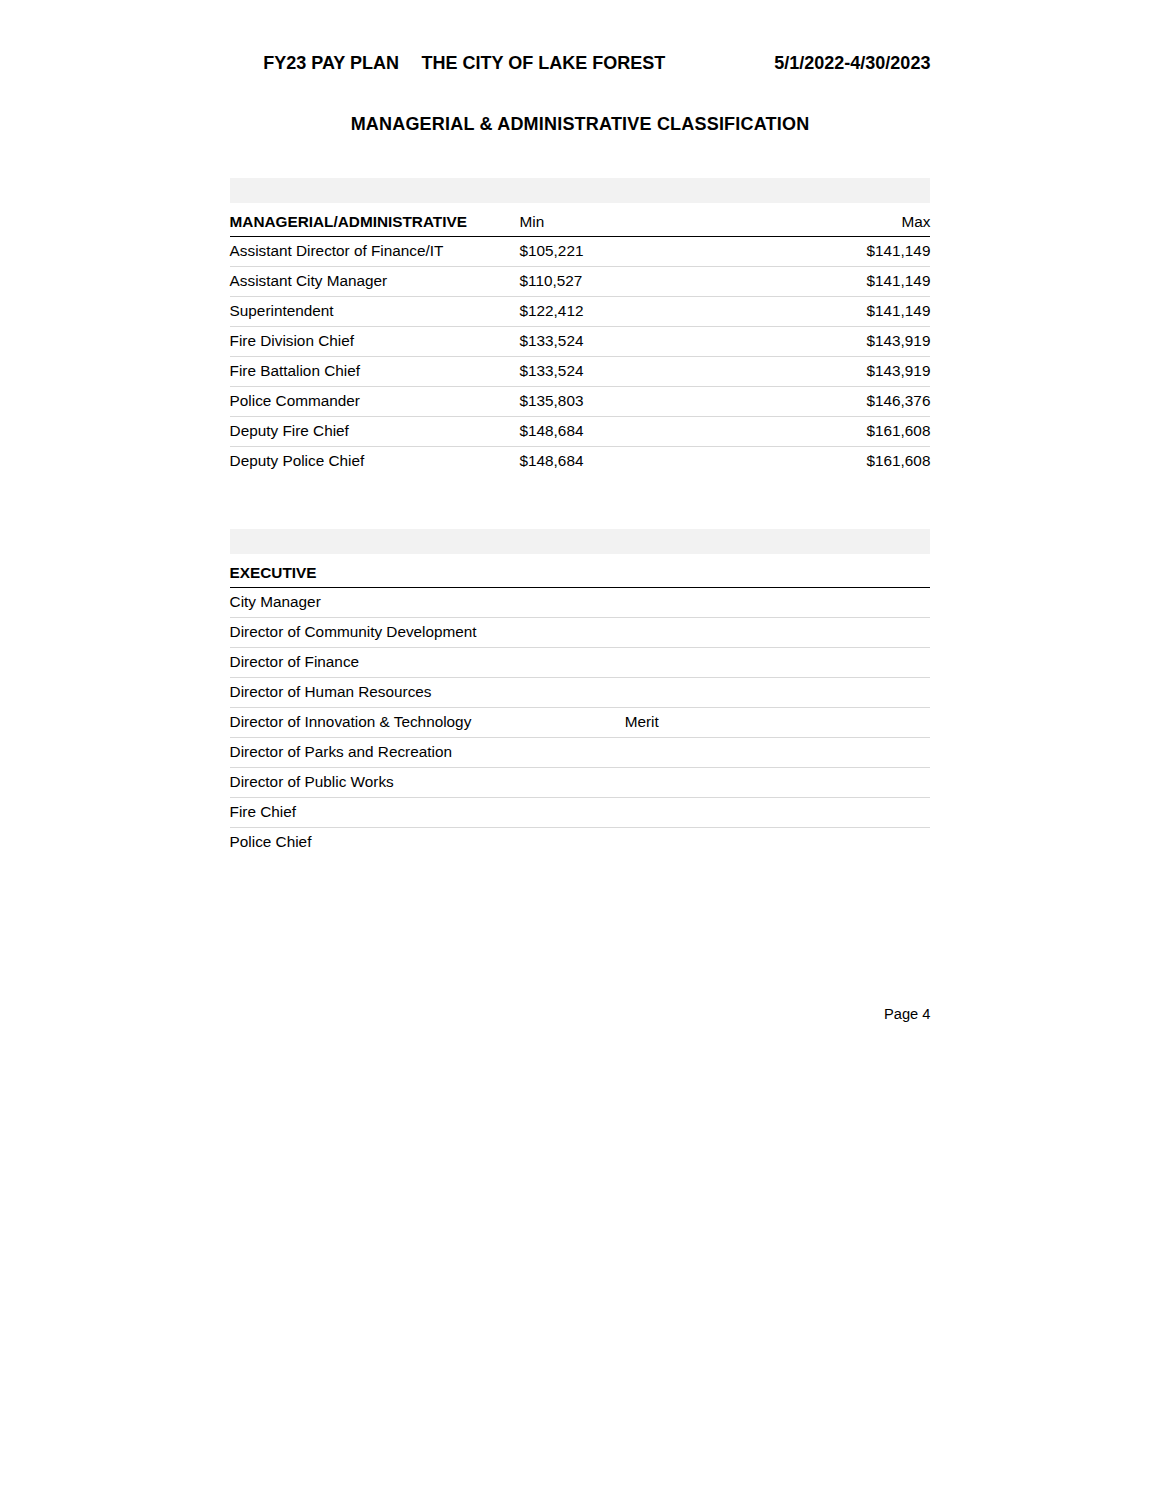FY23 PAY PLAN
THE CITY OF LAKE FOREST
5/1/2022-4/30/2023
MANAGERIAL & ADMINISTRATIVE CLASSIFICATION
| MANAGERIAL/ADMINISTRATIVE | Min | Max |
| --- | --- | --- |
| Assistant Director of Finance/IT | $105,221 | $141,149 |
| Assistant City Manager | $110,527 | $141,149 |
| Superintendent | $122,412 | $141,149 |
| Fire Division Chief | $133,524 | $143,919 |
| Fire Battalion Chief | $133,524 | $143,919 |
| Police Commander | $135,803 | $146,376 |
| Deputy Fire Chief | $148,684 | $161,608 |
| Deputy Police Chief | $148,684 | $161,608 |
| EXECUTIVE |
| --- |
| City Manager | |
| Director of Community Development | |
| Director of Finance | |
| Director of Human Resources | |
| Director of Innovation & Technology | Merit |
| Director of Parks and Recreation | |
| Director of Public Works | |
| Fire Chief | |
| Police Chief | |
Page 4